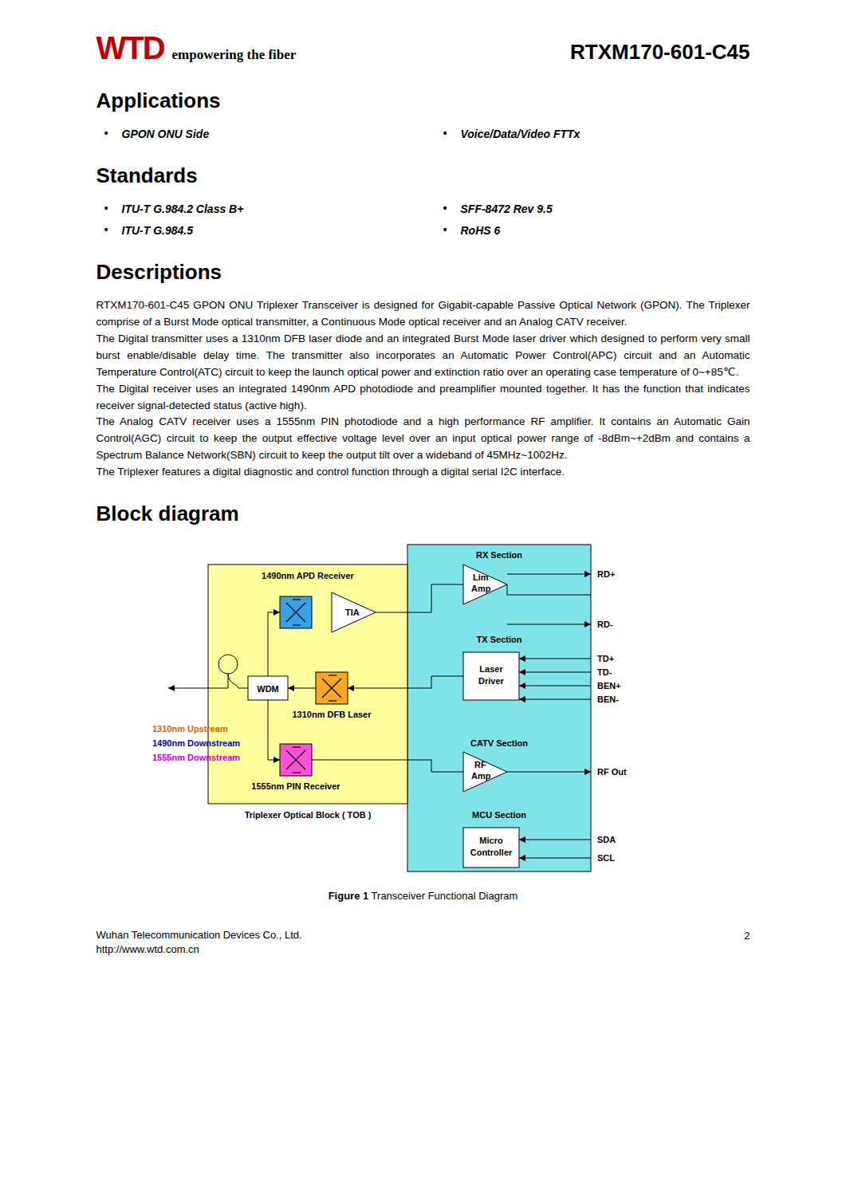WTD
empowering the fiber
RTXM170-601-C45
Applications
GPON ONU Side
Voice/Data/Video FTTx
Standards
ITU-T G.984.2 Class B+
SFF-8472 Rev 9.5
ITU-T G.984.5
RoHS 6
Descriptions
RTXM170-601-C45 GPON ONU Triplexer Transceiver is designed for Gigabit-capable Passive Optical Network (GPON). The Triplexer comprise of a Burst Mode optical transmitter, a Continuous Mode optical receiver and an Analog CATV receiver.
The Digital transmitter uses a 1310nm DFB laser diode and an integrated Burst Mode laser driver which designed to perform very small burst enable/disable delay time. The transmitter also incorporates an Automatic Power Control(APC) circuit and an Automatic Temperature Control(ATC) circuit to keep the launch optical power and extinction ratio over an operating case temperature of 0~+85℃.
The Digital receiver uses an integrated 1490nm APD photodiode and preamplifier mounted together. It has the function that indicates receiver signal-detected status (active high).
The Analog CATV receiver uses a 1555nm PIN photodiode and a high performance RF amplifier. It contains an Automatic Gain Control(AGC) circuit to keep the output effective voltage level over an input optical power range of -8dBm~+2dBm and contains a Spectrum Balance Network(SBN) circuit to keep the output tilt over a wideband of 45MHz~1002Hz.
The Triplexer features a digital diagnostic and control function through a digital serial I2C interface.
Block diagram
RX Section TX Section CATV Section MCU Section 1490nm APD Receiver TIA WDM 1310nm DFB Laser 1555nm PIN Receiver 1310nm Upstream 1490nm Downstream 1555nm Downstream Lim Amp RD+ RD- Laser Driver TD+ TD- BEN+ BEN- RF Amp RF Out Micro Controller SDA SCL Triplexer Optical Block ( TOB )
Figure 1 Transceiver Functional Diagram
Wuhan Telecommunication Devices Co., Ltd.
http://www.wtd.com.cn
2